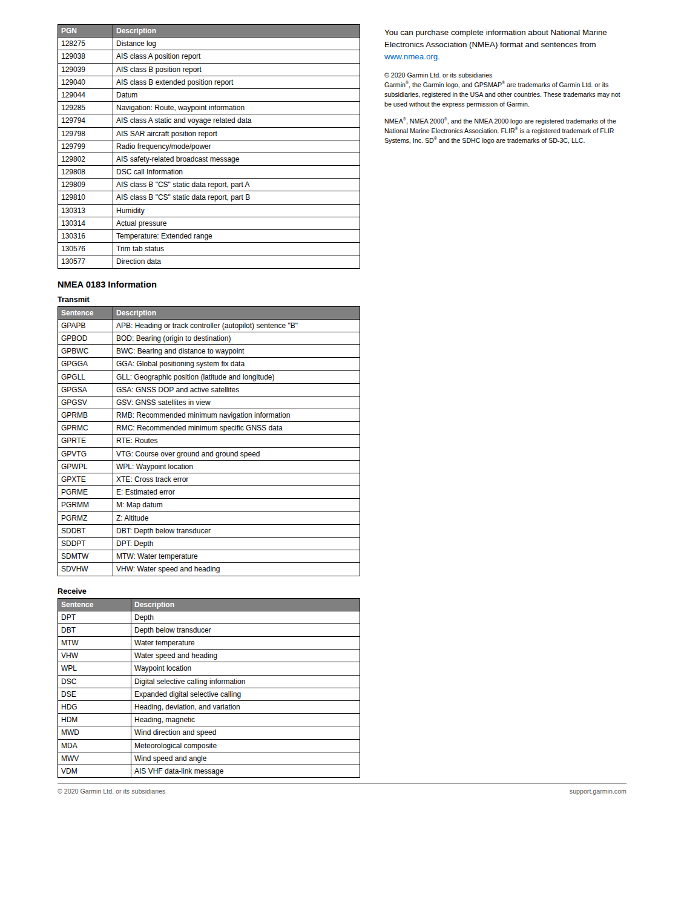| PGN | Description |
| --- | --- |
| 128275 | Distance log |
| 129038 | AIS class A position report |
| 129039 | AIS class B position report |
| 129040 | AIS class B extended position report |
| 129044 | Datum |
| 129285 | Navigation: Route, waypoint information |
| 129794 | AIS class A static and voyage related data |
| 129798 | AIS SAR aircraft position report |
| 129799 | Radio frequency/mode/power |
| 129802 | AIS safety-related broadcast message |
| 129808 | DSC call Information |
| 129809 | AIS class B "CS" static data report, part A |
| 129810 | AIS class B "CS" static data report, part B |
| 130313 | Humidity |
| 130314 | Actual pressure |
| 130316 | Temperature: Extended range |
| 130576 | Trim tab status |
| 130577 | Direction data |
NMEA 0183 Information
Transmit
| Sentence | Description |
| --- | --- |
| GPAPB | APB: Heading or track controller (autopilot) sentence "B" |
| GPBOD | BOD: Bearing (origin to destination) |
| GPBWC | BWC: Bearing and distance to waypoint |
| GPGGA | GGA: Global positioning system fix data |
| GPGLL | GLL: Geographic position (latitude and longitude) |
| GPGSA | GSA: GNSS DOP and active satellites |
| GPGSV | GSV: GNSS satellites in view |
| GPRMB | RMB: Recommended minimum navigation information |
| GPRMC | RMC: Recommended minimum specific GNSS data |
| GPRTE | RTE: Routes |
| GPVTG | VTG: Course over ground and ground speed |
| GPWPL | WPL: Waypoint location |
| GPXTE | XTE: Cross track error |
| PGRME | E: Estimated error |
| PGRMM | M: Map datum |
| PGRMZ | Z: Altitude |
| SDDBT | DBT: Depth below transducer |
| SDDPT | DPT: Depth |
| SDMTW | MTW: Water temperature |
| SDVHW | VHW: Water speed and heading |
Receive
| Sentence | Description |
| --- | --- |
| DPT | Depth |
| DBT | Depth below transducer |
| MTW | Water temperature |
| VHW | Water speed and heading |
| WPL | Waypoint location |
| DSC | Digital selective calling information |
| DSE | Expanded digital selective calling |
| HDG | Heading, deviation, and variation |
| HDM | Heading, magnetic |
| MWD | Wind direction and speed |
| MDA | Meteorological composite |
| MWV | Wind speed and angle |
| VDM | AIS VHF data-link message |
You can purchase complete information about National Marine Electronics Association (NMEA) format and sentences from www.nmea.org.
© 2020 Garmin Ltd. or its subsidiaries
Garmin®, the Garmin logo, and GPSMAP® are trademarks of Garmin Ltd. or its subsidiaries, registered in the USA and other countries. These trademarks may not be used without the express permission of Garmin.
NMEA®, NMEA 2000®, and the NMEA 2000 logo are registered trademarks of the National Marine Electronics Association. FLIR® is a registered trademark of FLIR Systems, Inc. SD® and the SDHC logo are trademarks of SD-3C, LLC.
© 2020 Garmin Ltd. or its subsidiaries
support.garmin.com